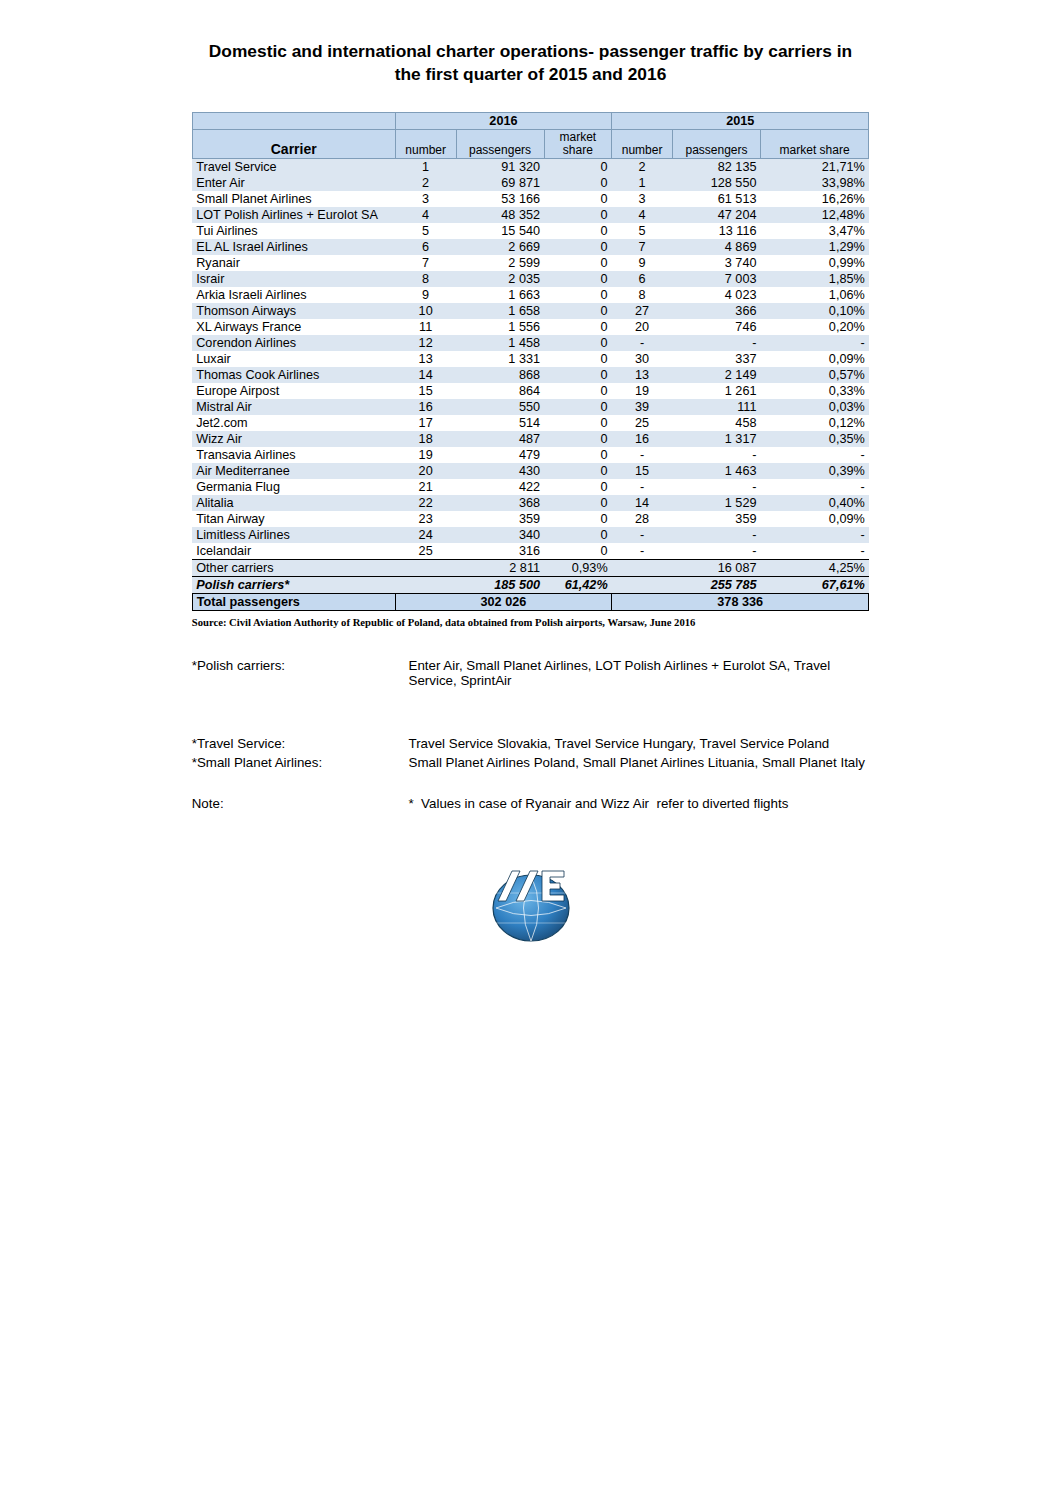Domestic and international charter operations- passenger traffic by carriers in the first quarter of 2015 and 2016
| | 2016 | 2015 |
| --- | --- | --- |
| Carrier | number | passengers | market share | number | passengers | market share |
| Travel Service | 1 | 91 320 | 0 | 2 | 82 135 | 21,71% |
| Enter Air | 2 | 69 871 | 0 | 1 | 128 550 | 33,98% |
| Small Planet Airlines | 3 | 53 166 | 0 | 3 | 61 513 | 16,26% |
| LOT Polish Airlines + Eurolot SA | 4 | 48 352 | 0 | 4 | 47 204 | 12,48% |
| Tui Airlines | 5 | 15 540 | 0 | 5 | 13 116 | 3,47% |
| EL AL Israel Airlines | 6 | 2 669 | 0 | 7 | 4 869 | 1,29% |
| Ryanair | 7 | 2 599 | 0 | 9 | 3 740 | 0,99% |
| Israir | 8 | 2 035 | 0 | 6 | 7 003 | 1,85% |
| Arkia Israeli Airlines | 9 | 1 663 | 0 | 8 | 4 023 | 1,06% |
| Thomson Airways | 10 | 1 658 | 0 | 27 | 366 | 0,10% |
| XL Airways France | 11 | 1 556 | 0 | 20 | 746 | 0,20% |
| Corendon Airlines | 12 | 1 458 | 0 | - | - | - |
| Luxair | 13 | 1 331 | 0 | 30 | 337 | 0,09% |
| Thomas Cook Airlines | 14 | 868 | 0 | 13 | 2 149 | 0,57% |
| Europe Airpost | 15 | 864 | 0 | 19 | 1 261 | 0,33% |
| Mistral Air | 16 | 550 | 0 | 39 | 111 | 0,03% |
| Jet2.com | 17 | 514 | 0 | 25 | 458 | 0,12% |
| Wizz Air | 18 | 487 | 0 | 16 | 1 317 | 0,35% |
| Transavia Airlines | 19 | 479 | 0 | - | - | - |
| Air Mediterranee | 20 | 430 | 0 | 15 | 1 463 | 0,39% |
| Germania Flug | 21 | 422 | 0 | - | - | - |
| Alitalia | 22 | 368 | 0 | 14 | 1 529 | 0,40% |
| Titan Airway | 23 | 359 | 0 | 28 | 359 | 0,09% |
| Limitless Airlines | 24 | 340 | 0 | - | - | - |
| Icelandair | 25 | 316 | 0 | - | - | - |
| Other carriers | | 2 811 | 0,93% | | 16 087 | 4,25% |
| Polish carriers* | | 185 500 | 61,42% | | 255 785 | 67,61% |
| Total passengers | 302 026 | 378 336 |
Source: Civil Aviation Authority of Republic of Poland, data obtained from Polish airports, Warsaw, June 2016
| *Polish carriers: | Enter Air, Small Planet Airlines, LOT Polish Airlines + Eurolot SA, Travel Service, SprintAir |
| *Travel Service: | Travel Service Slovakia, Travel Service Hungary, Travel Service Poland |
| *Small Planet Airlines: | Small Planet Airlines Poland, Small Planet Airlines Lituania, Small Planet Italy |
| Note: | * Values in case of Ryanair and Wizz Air refer to diverted flights |